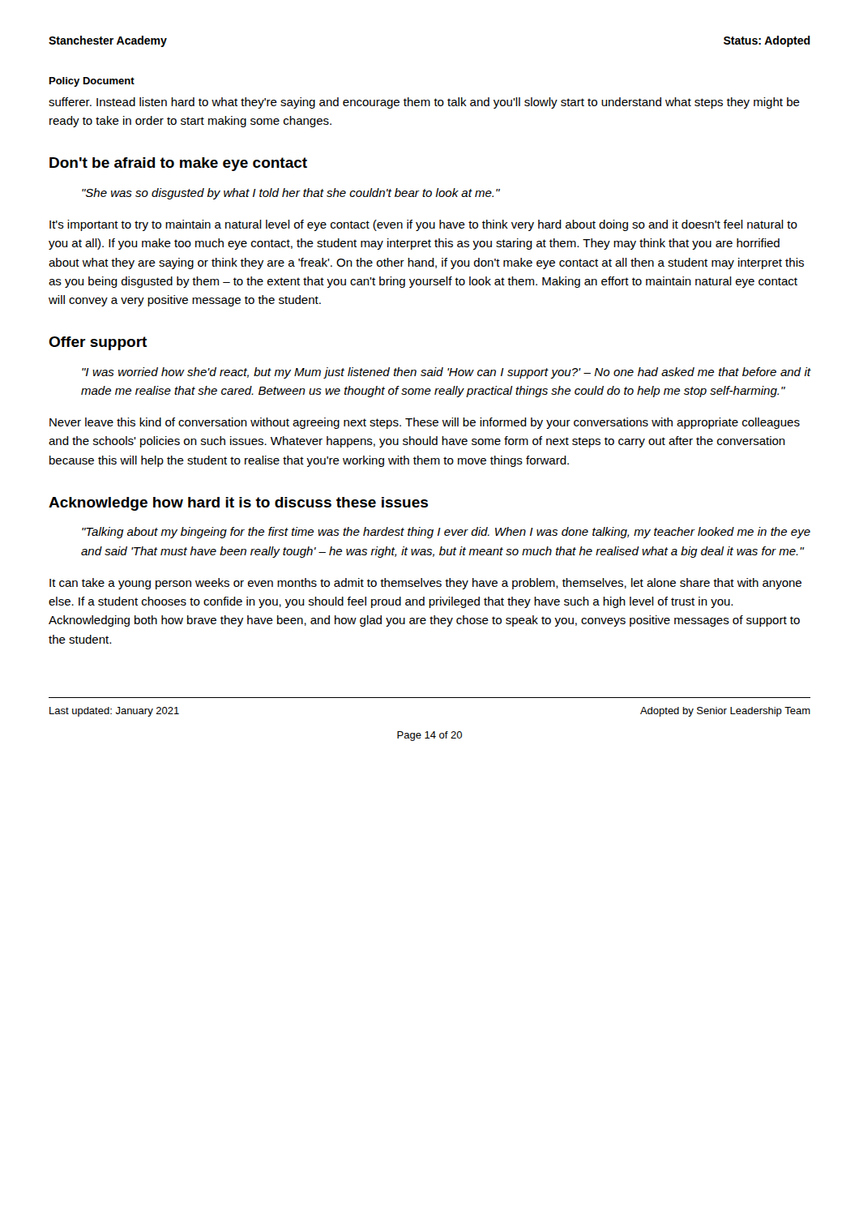Stanchester Academy Status: Adopted
Policy Document
sufferer. Instead listen hard to what they're saying and encourage them to talk and you'll slowly start to understand what steps they might be ready to take in order to start making some changes.
Don't be afraid to make eye contact
"She was so disgusted by what I told her that she couldn't bear to look at me."
It's important to try to maintain a natural level of eye contact (even if you have to think very hard about doing so and it doesn't feel natural to you at all). If you make too much eye contact, the student may interpret this as you staring at them. They may think that you are horrified about what they are saying or think they are a 'freak'. On the other hand, if you don't make eye contact at all then a student may interpret this as you being disgusted by them – to the extent that you can't bring yourself to look at them. Making an effort to maintain natural eye contact will convey a very positive message to the student.
Offer support
"I was worried how she'd react, but my Mum just listened then said 'How can I support you?' – No one had asked me that before and it made me realise that she cared. Between us we thought of some really practical things she could do to help me stop self-harming."
Never leave this kind of conversation without agreeing next steps. These will be informed by your conversations with appropriate colleagues and the schools' policies on such issues. Whatever happens, you should have some form of next steps to carry out after the conversation because this will help the student to realise that you're working with them to move things forward.
Acknowledge how hard it is to discuss these issues
"Talking about my bingeing for the first time was the hardest thing I ever did. When I was done talking, my teacher looked me in the eye and said 'That must have been really tough' – he was right, it was, but it meant so much that he realised what a big deal it was for me."
It can take a young person weeks or even months to admit to themselves they have a problem, themselves, let alone share that with anyone else. If a student chooses to confide in you, you should feel proud and privileged that they have such a high level of trust in you. Acknowledging both how brave they have been, and how glad you are they chose to speak to you, conveys positive messages of support to the student.
Last updated: January 2021 Adopted by Senior Leadership Team
Page 14 of 20